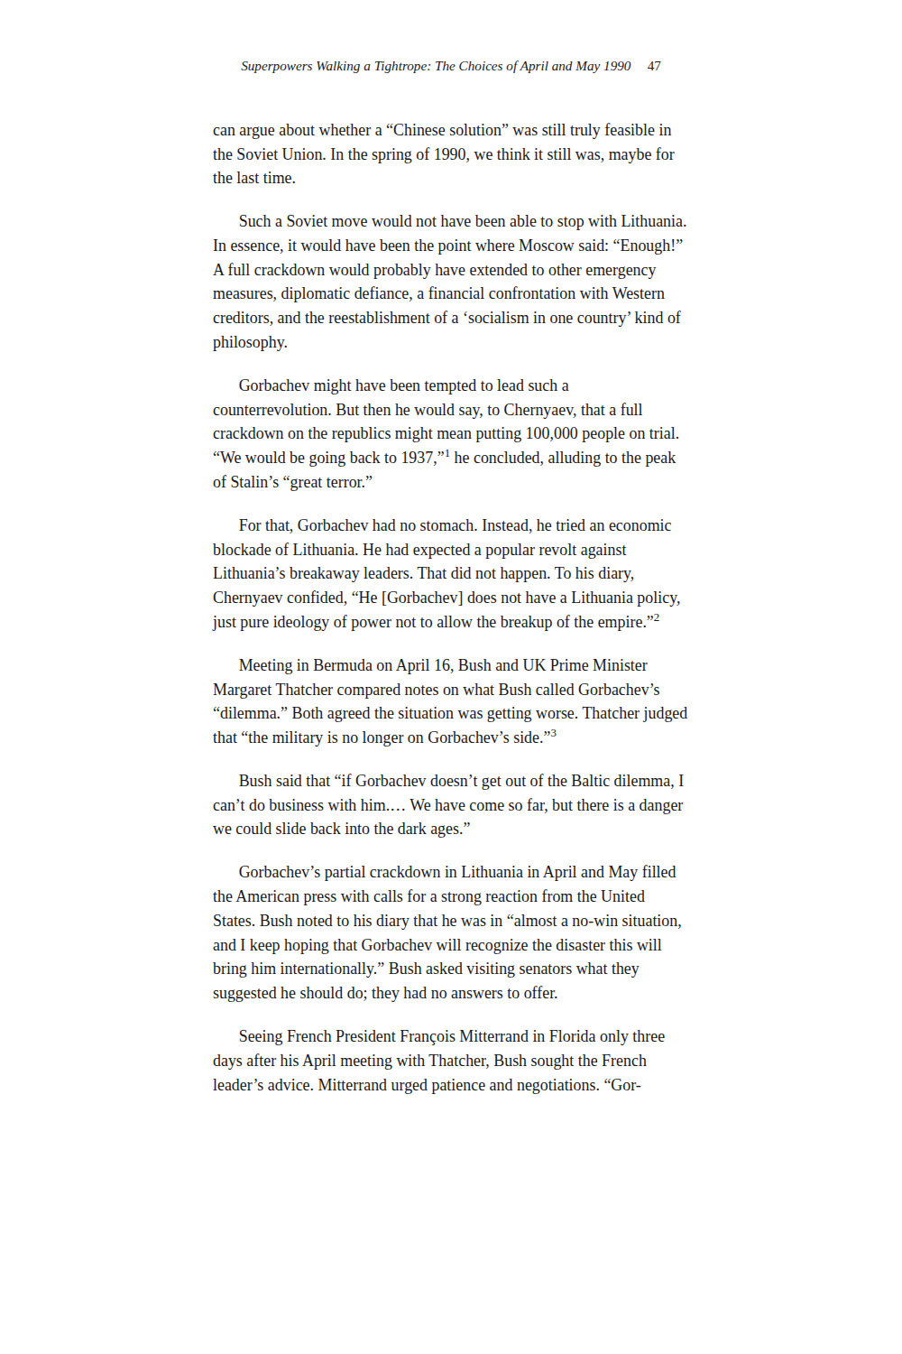Superpowers Walking a Tightrope: The Choices of April and May 1990 47
can argue about whether a “Chinese solution” was still truly feasible in the Soviet Union. In the spring of 1990, we think it still was, maybe for the last time.
Such a Soviet move would not have been able to stop with Lithuania. In essence, it would have been the point where Moscow said: “Enough!” A full crackdown would probably have extended to other emergency measures, diplomatic defiance, a financial confrontation with Western creditors, and the reestablishment of a ‘socialism in one country’ kind of philosophy.
Gorbachev might have been tempted to lead such a counterrevolution. But then he would say, to Chernyaev, that a full crackdown on the republics might mean putting 100,000 people on trial. “We would be going back to 1937,”1 he concluded, alluding to the peak of Stalin’s “great terror.”
For that, Gorbachev had no stomach. Instead, he tried an economic blockade of Lithuania. He had expected a popular revolt against Lithuania’s breakaway leaders. That did not happen. To his diary, Chernyaev confided, “He [Gorbachev] does not have a Lithuania policy, just pure ideology of power not to allow the breakup of the empire.”2
Meeting in Bermuda on April 16, Bush and UK Prime Minister Margaret Thatcher compared notes on what Bush called Gorbachev’s “dilemma.” Both agreed the situation was getting worse. Thatcher judged that “the military is no longer on Gorbachev’s side.”3
Bush said that “if Gorbachev doesn’t get out of the Baltic dilemma, I can’t do business with him.… We have come so far, but there is a danger we could slide back into the dark ages.”
Gorbachev’s partial crackdown in Lithuania in April and May filled the American press with calls for a strong reaction from the United States. Bush noted to his diary that he was in “almost a no-win situation, and I keep hoping that Gorbachev will recognize the disaster this will bring him internationally.” Bush asked visiting senators what they suggested he should do; they had no answers to offer.
Seeing French President François Mitterrand in Florida only three days after his April meeting with Thatcher, Bush sought the French leader’s advice. Mitterrand urged patience and negotiations. “Gor-